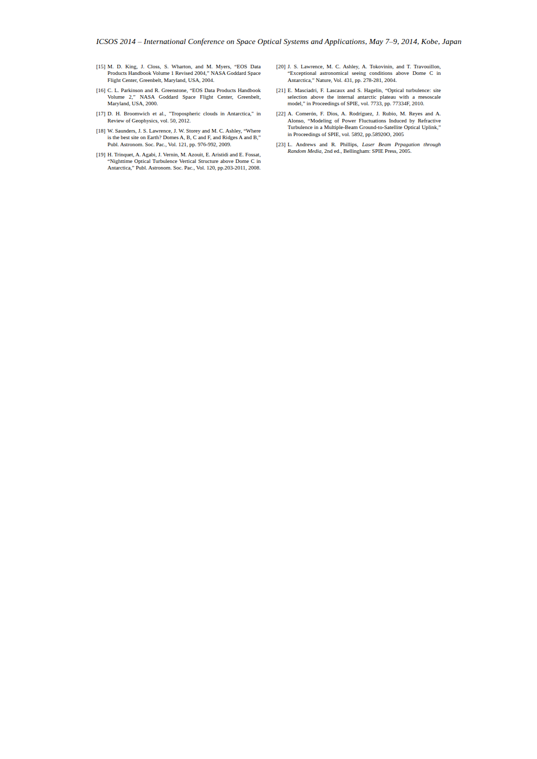ICSOS 2014 – International Conference on Space Optical Systems and Applications, May 7–9, 2014, Kobe, Japan
[15] M. D. King, J. Closs, S. Wharton, and M. Myers, “EOS Data Products Handbook Volume 1 Revised 2004,” NASA Goddard Space Flight Center, Greenbelt, Maryland, USA, 2004.
[16] C. L. Parkinson and R. Greenstone, “EOS Data Products Handbook Volume 2,” NASA Goddard Space Flight Center, Greenbelt, Maryland, USA, 2000.
[17] D. H. Broomwich et al., "Tropospheric clouds in Antarctica," in Review of Geophysics, vol. 50, 2012.
[18] W. Saunders, J. S. Lawrence, J. W. Storey and M. C. Ashley, “Where is the best site on Earth? Domes A, B, C and F, and Ridges A and B,” Publ. Astronom. Soc. Pac., Vol. 121, pp. 976-992, 2009.
[19] H. Trinquet, A. Agabi, J. Vernin, M. Azouit, E. Aristidi and E. Fossat, “Nighttime Optical Turbulence Vertical Structure above Dome C in Antarctica,” Publ. Astronom. Soc. Pac., Vol. 120, pp.203-2011, 2008.
[20] J. S. Lawrence, M. C. Ashley, A. Tokovinin, and T. Travouillon, “Exceptional astronomical seeing conditions above Dome C in Antarctica,” Nature, Vol. 431, pp. 278-281, 2004.
[21] E. Masciadri, F. Lascaux and S. Hagelin, “Optical turbulence: site selection above the internal antarctic plateau with a mesoscale model,” in Proceedings of SPIE, vol. 7733, pp. 77334F, 2010.
[22] A. Comerón, F. Dios, A. Rodríguez, J. Rubio, M. Reyes and A. Alonso, “Modeling of Power Fluctuations Induced by Refractive Turbulence in a Multiple-Beam Ground-to-Satellite Optical Uplink,” in Proceedings of SPIE, vol. 5892, pp.58920O, 2005
[23] L. Andrews and R. Phillips, Laser Beam Prpagation through Random Media, 2nd ed., Bellingham: SPIE Press, 2005.